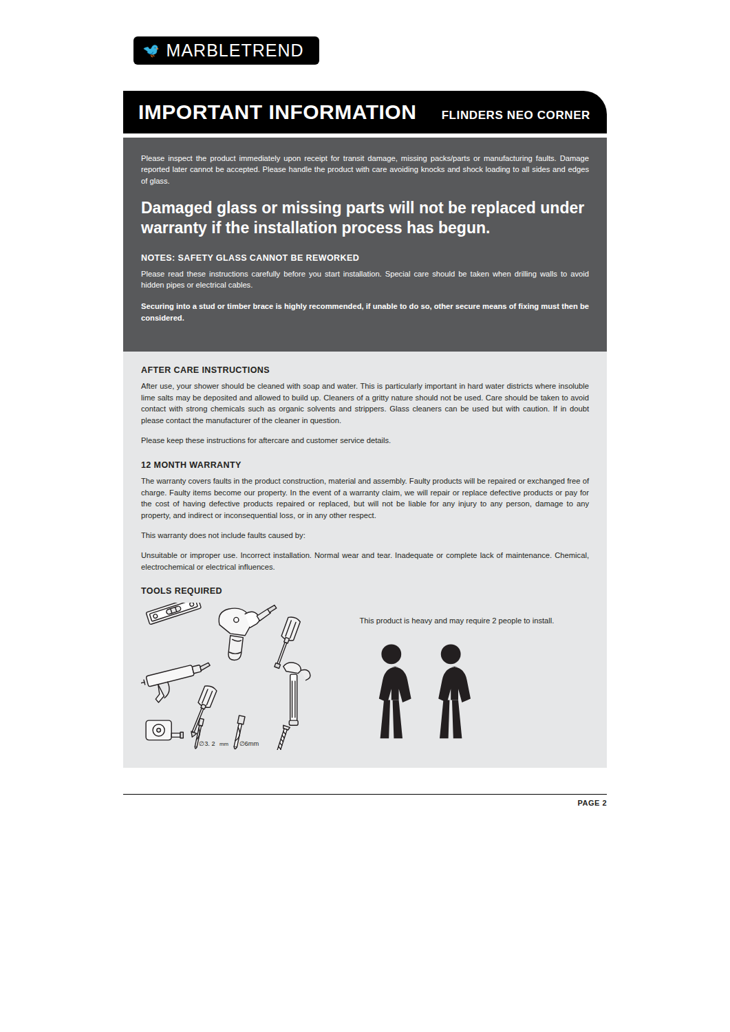🐦 MARBLETREND
IMPORTANT INFORMATION
FLINDERS NEO CORNER
Please inspect the product immediately upon receipt for transit damage, missing packs/parts or manufacturing faults. Damage reported later cannot be accepted. Please handle the product with care avoiding knocks and shock loading to all sides and edges of glass.
Damaged glass or missing parts will not be replaced under warranty if the installation process has begun.
Notes: Safety glass cannot be reworked
Please read these instructions carefully before you start installation. Special care should be taken when drilling walls to avoid hidden pipes or electrical cables.
Securing into a stud or timber brace is highly recommended, if unable to do so, other secure means of fixing must then be considered.
After Care Instructions
After use, your shower should be cleaned with soap and water. This is particularly important in hard water districts where insoluble lime salts may be deposited and allowed to build up. Cleaners of a gritty nature should not be used. Care should be taken to avoid contact with strong chemicals such as organic solvents and strippers. Glass cleaners can be used but with caution. If in doubt please contact the manufacturer of the cleaner in question.
Please keep these instructions for aftercare and customer service details.
12 Month Warranty
The warranty covers faults in the product construction, material and assembly. Faulty products will be repaired or exchanged free of charge. Faulty items become our property. In the event of a warranty claim, we will repair or replace defective products or pay for the cost of having defective products repaired or replaced, but will not be liable for any injury to any person, damage to any property, and indirect or inconsequential loss, or in any other respect.
This warranty does not include faults caused by:
Unsuitable or improper use. Incorrect installation. Normal wear and tear. Inadequate or complete lack of maintenance. Chemical, electrochemical or electrical influences.
Tools Required
∅3. 2 mm ∅6mm
This product is heavy and may require 2 people to install.
PAGE 2